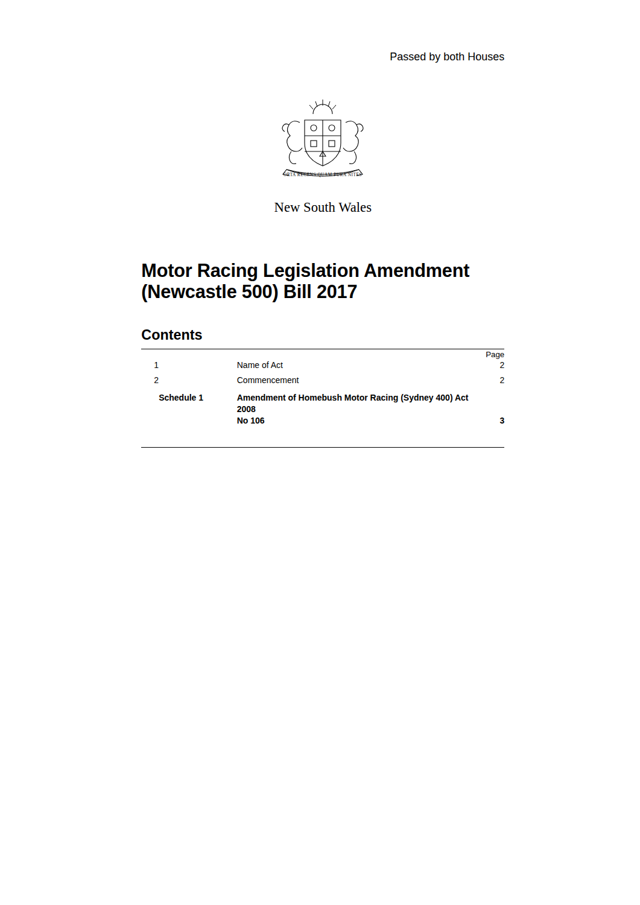Passed by both Houses
ORTA RECENS QUAM PURA NITES
New South Wales
Motor Racing Legislation Amendment (Newcastle 500) Bill 2017
Contents
| | | | Page |
| 1 | | Name of Act | 2 |
| 2 | | Commencement | 2 |
| | Schedule 1 | Amendment of Homebush Motor Racing (Sydney 400) Act 2008 No 106 | 3 |